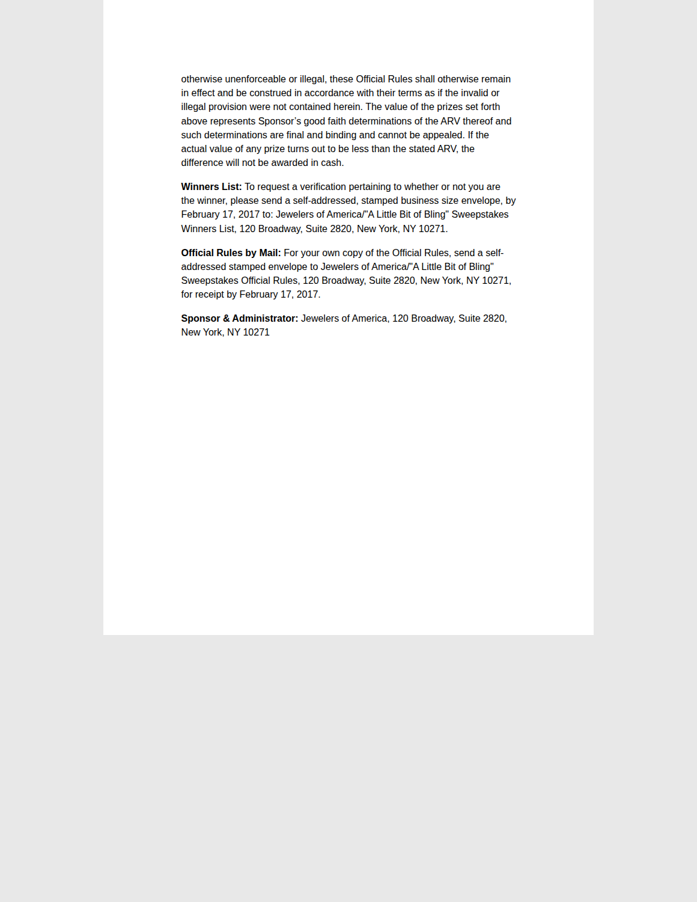otherwise unenforceable or illegal, these Official Rules shall otherwise remain in effect and be construed in accordance with their terms as if the invalid or illegal provision were not contained herein. The value of the prizes set forth above represents Sponsor’s good faith determinations of the ARV thereof and such determinations are final and binding and cannot be appealed. If the actual value of any prize turns out to be less than the stated ARV, the difference will not be awarded in cash.
Winners List: To request a verification pertaining to whether or not you are the winner, please send a self-addressed, stamped business size envelope, by February 17, 2017 to: Jewelers of America/"A Little Bit of Bling" Sweepstakes Winners List, 120 Broadway, Suite 2820, New York, NY 10271.
Official Rules by Mail: For your own copy of the Official Rules, send a self-addressed stamped envelope to Jewelers of America/"A Little Bit of Bling" Sweepstakes Official Rules, 120 Broadway, Suite 2820, New York, NY 10271, for receipt by February 17, 2017.
Sponsor & Administrator: Jewelers of America, 120 Broadway, Suite 2820, New York, NY 10271